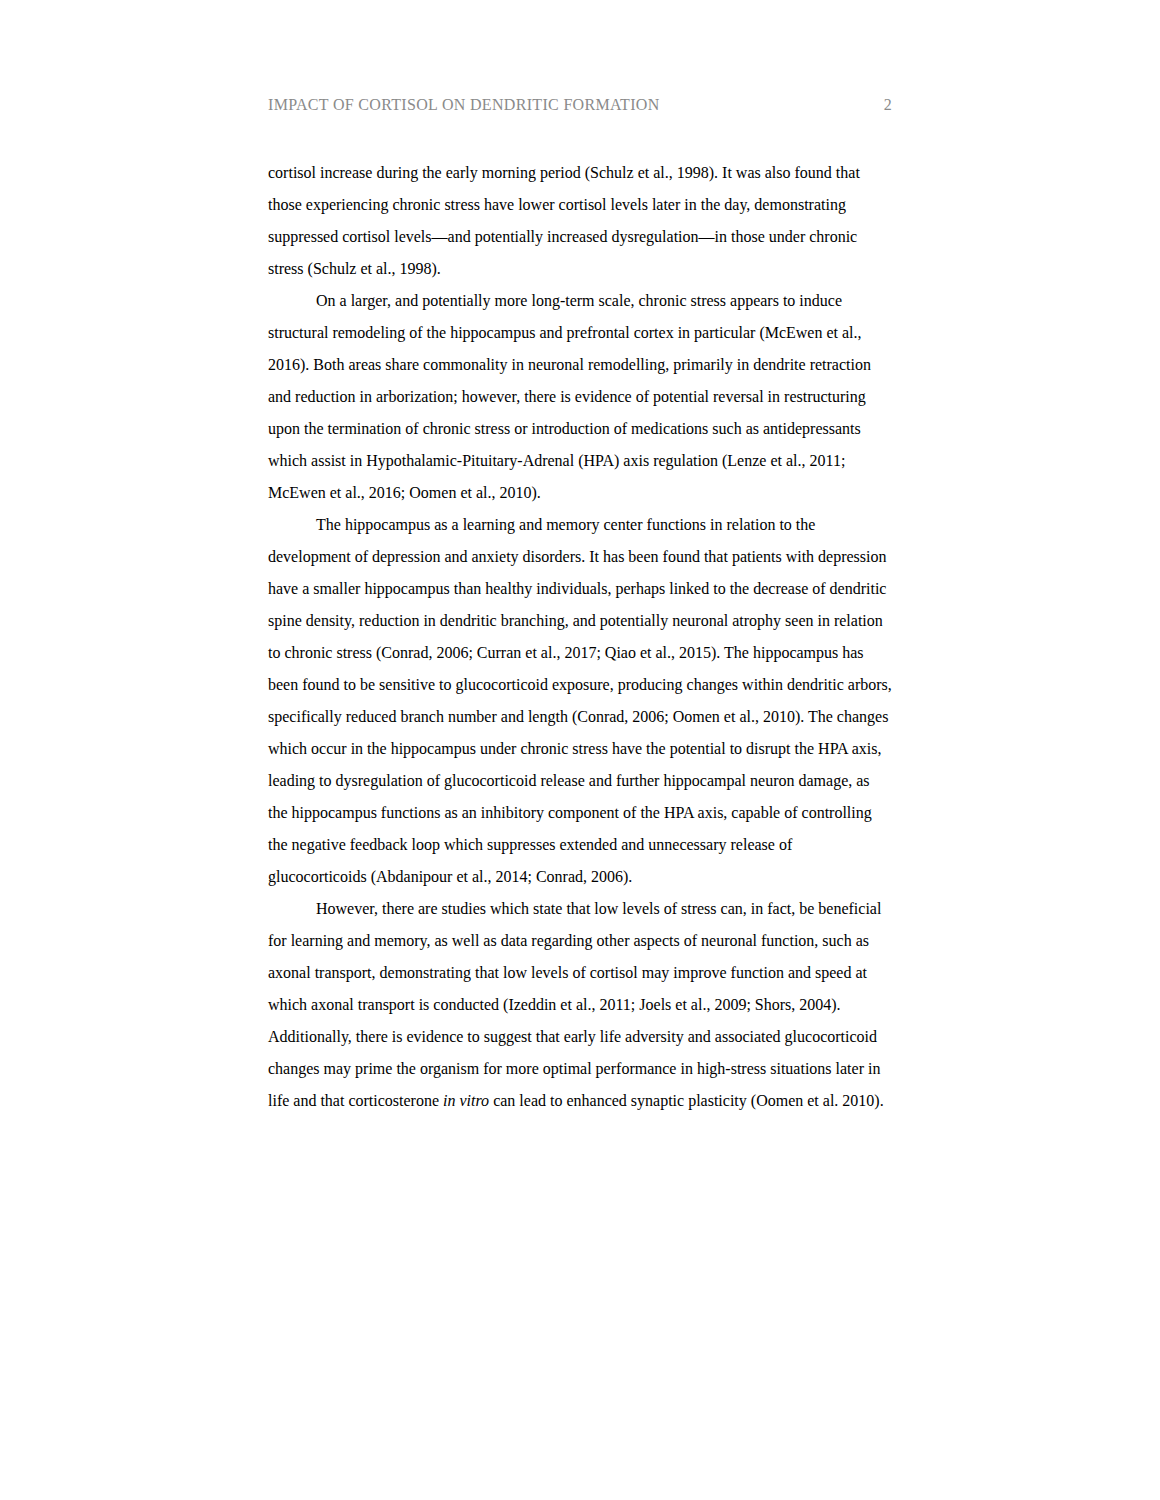Impact of Cortisol on Dendritic Formation 2
cortisol increase during the early morning period (Schulz et al., 1998). It was also found that those experiencing chronic stress have lower cortisol levels later in the day, demonstrating suppressed cortisol levels—and potentially increased dysregulation—in those under chronic stress (Schulz et al., 1998).
On a larger, and potentially more long-term scale, chronic stress appears to induce structural remodeling of the hippocampus and prefrontal cortex in particular (McEwen et al., 2016). Both areas share commonality in neuronal remodelling, primarily in dendrite retraction and reduction in arborization; however, there is evidence of potential reversal in restructuring upon the termination of chronic stress or introduction of medications such as antidepressants which assist in Hypothalamic-Pituitary-Adrenal (HPA) axis regulation (Lenze et al., 2011; McEwen et al., 2016; Oomen et al., 2010).
The hippocampus as a learning and memory center functions in relation to the development of depression and anxiety disorders. It has been found that patients with depression have a smaller hippocampus than healthy individuals, perhaps linked to the decrease of dendritic spine density, reduction in dendritic branching, and potentially neuronal atrophy seen in relation to chronic stress (Conrad, 2006; Curran et al., 2017; Qiao et al., 2015). The hippocampus has been found to be sensitive to glucocorticoid exposure, producing changes within dendritic arbors, specifically reduced branch number and length (Conrad, 2006; Oomen et al., 2010). The changes which occur in the hippocampus under chronic stress have the potential to disrupt the HPA axis, leading to dysregulation of glucocorticoid release and further hippocampal neuron damage, as the hippocampus functions as an inhibitory component of the HPA axis, capable of controlling the negative feedback loop which suppresses extended and unnecessary release of glucocorticoids (Abdanipour et al., 2014; Conrad, 2006).
However, there are studies which state that low levels of stress can, in fact, be beneficial for learning and memory, as well as data regarding other aspects of neuronal function, such as axonal transport, demonstrating that low levels of cortisol may improve function and speed at which axonal transport is conducted (Izeddin et al., 2011; Joels et al., 2009; Shors, 2004). Additionally, there is evidence to suggest that early life adversity and associated glucocorticoid changes may prime the organism for more optimal performance in high-stress situations later in life and that corticosterone in vitro can lead to enhanced synaptic plasticity (Oomen et al. 2010).